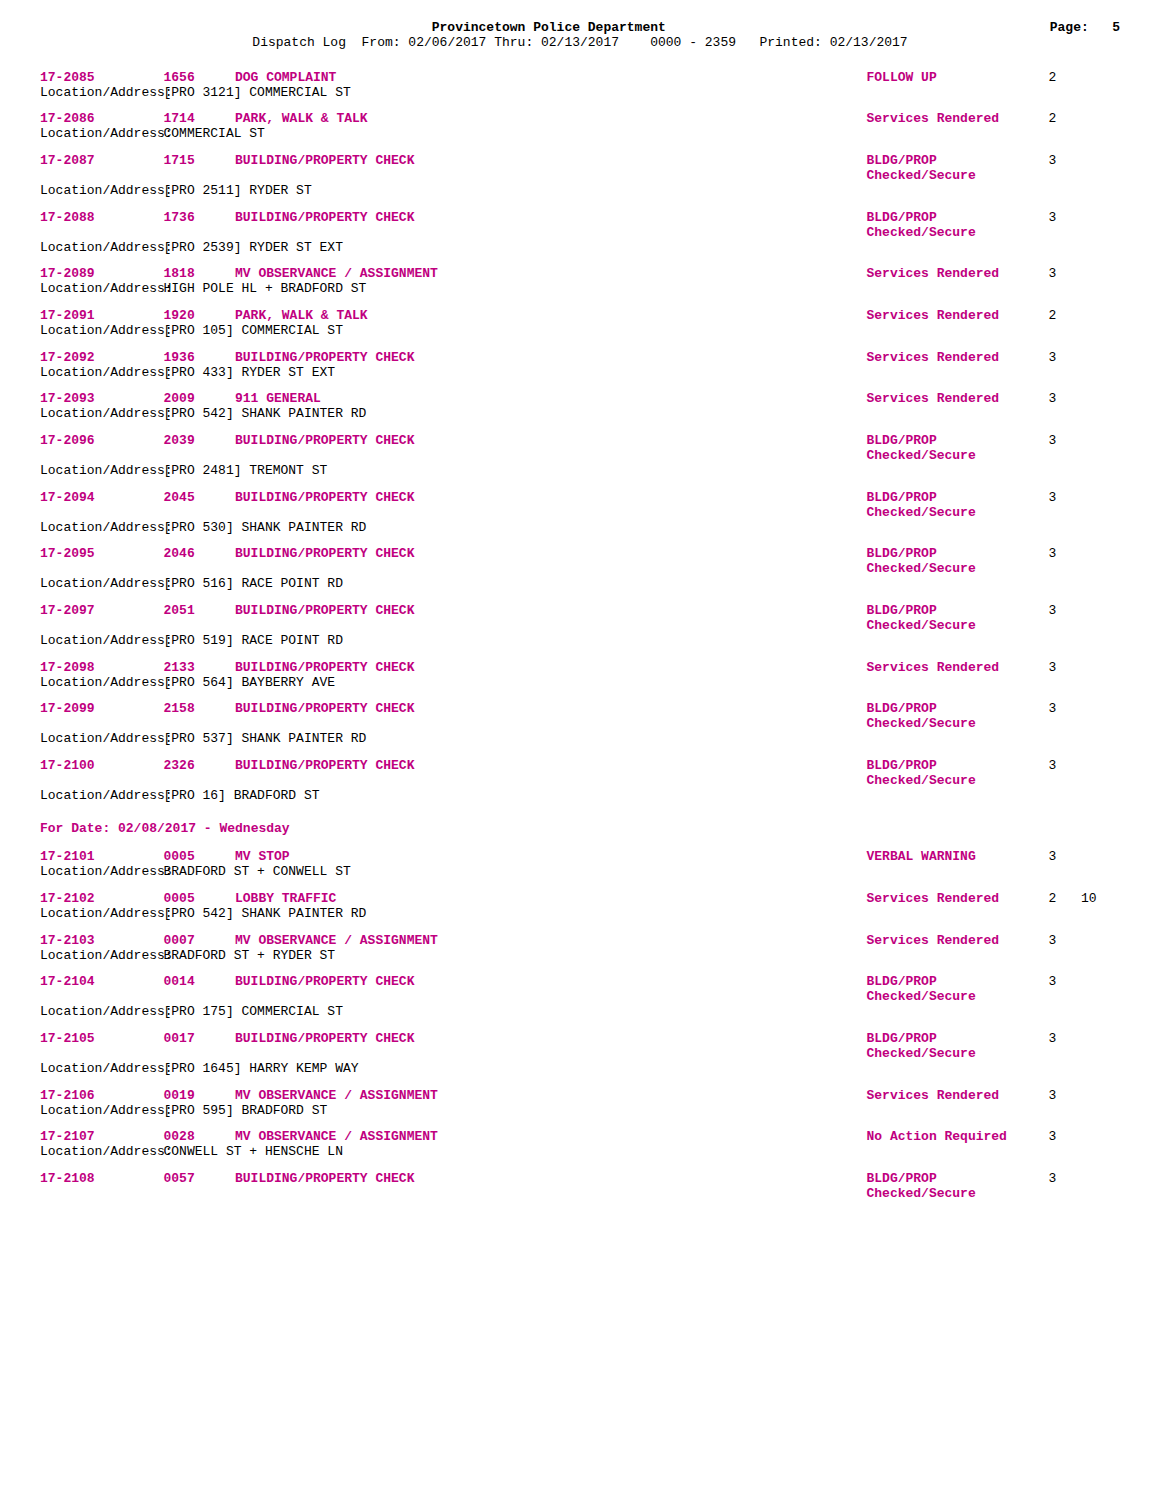Provincetown Police Department Page: 5
Dispatch Log From: 02/06/2017 Thru: 02/13/2017 0000 - 2359 Printed: 02/13/2017
17-20851656 DOG COMPLAINT FOLLOW UP 2
Location/Address:[PRO 3121] COMMERCIAL ST
17-20861714 PARK, WALK & TALK Services Rendered 2
Location/Address: COMMERCIAL ST
17-20871715 BUILDING/PROPERTY CHECK BLDG/PROP Checked/Secure 3
Location/Address:[PRO 2511] RYDER ST
17-20881736 BUILDING/PROPERTY CHECK BLDG/PROP Checked/Secure 3
Location/Address:[PRO 2539] RYDER ST EXT
17-20891818 MV OBSERVANCE / ASSIGNMENT Services Rendered 3
Location/Address: HIGH POLE HL + BRADFORD ST
17-20911920 PARK, WALK & TALK Services Rendered 2
Location/Address:[PRO 105] COMMERCIAL ST
17-20921936 BUILDING/PROPERTY CHECK Services Rendered 3
Location/Address:[PRO 433] RYDER ST EXT
17-20932009911 GENERAL Services Rendered 3
Location/Address:[PRO 542] SHANK PAINTER RD
17-20962039 BUILDING/PROPERTY CHECK BLDG/PROP Checked/Secure 3
Location/Address:[PRO 2481] TREMONT ST
17-20942045 BUILDING/PROPERTY CHECK BLDG/PROP Checked/Secure 3
Location/Address:[PRO 530] SHANK PAINTER RD
17-20952046 BUILDING/PROPERTY CHECK BLDG/PROP Checked/Secure 3
Location/Address:[PRO 516] RACE POINT RD
17-20972051 BUILDING/PROPERTY CHECK BLDG/PROP Checked/Secure 3
Location/Address:[PRO 519] RACE POINT RD
17-20982133 BUILDING/PROPERTY CHECK Services Rendered 3
Location/Address:[PRO 564] BAYBERRY AVE
17-20992158 BUILDING/PROPERTY CHECK BLDG/PROP Checked/Secure 3
Location/Address:[PRO 537] SHANK PAINTER RD
17-21002326 BUILDING/PROPERTY CHECK BLDG/PROP Checked/Secure 3
Location/Address:[PRO 16] BRADFORD ST
For Date: 02/08/2017 - Wednesday
17-21010005 MV STOP VERBAL WARNING 3
Location/Address: BRADFORD ST + CONWELL ST
17-21020005 LOBBY TRAFFIC Services Rendered 210
Location/Address:[PRO 542] SHANK PAINTER RD
17-21030007 MV OBSERVANCE / ASSIGNMENT Services Rendered 3
Location/Address: BRADFORD ST + RYDER ST
17-21040014 BUILDING/PROPERTY CHECK BLDG/PROP Checked/Secure 3
Location/Address:[PRO 175] COMMERCIAL ST
17-21050017 BUILDING/PROPERTY CHECK BLDG/PROP Checked/Secure 3
Location/Address:[PRO 1645] HARRY KEMP WAY
17-21060019 MV OBSERVANCE / ASSIGNMENT Services Rendered 3
Location/Address:[PRO 595] BRADFORD ST
17-21070028 MV OBSERVANCE / ASSIGNMENT No Action Required 3
Location/Address: CONWELL ST + HENSCHE LN
17-21080057 BUILDING/PROPERTY CHECK BLDG/PROP Checked/Secure 3